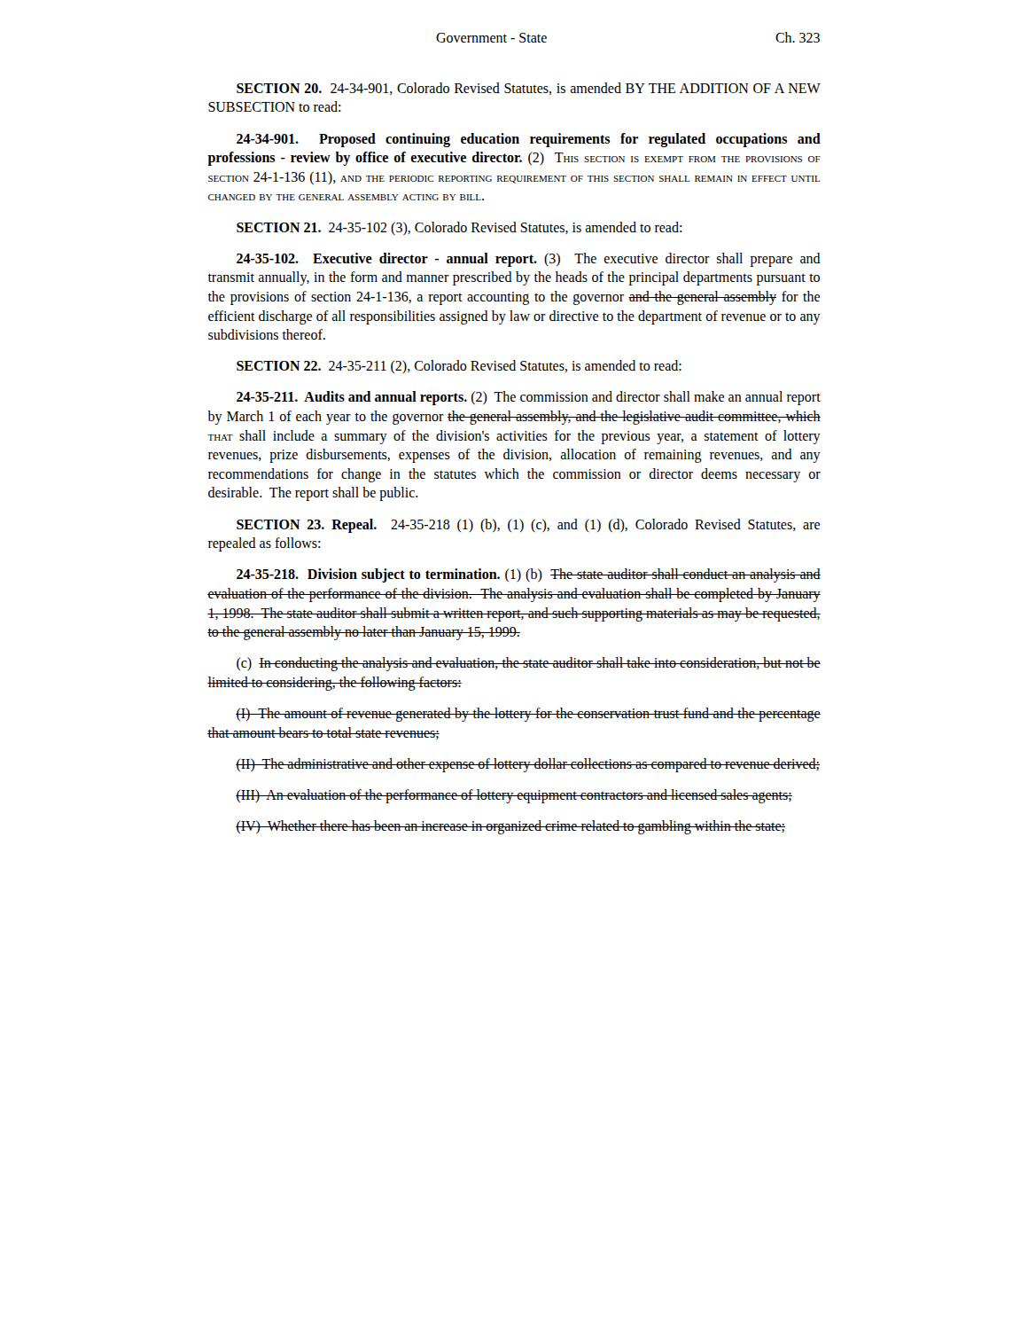Government - State
Ch. 323
SECTION 20. 24-34-901, Colorado Revised Statutes, is amended BY THE ADDITION OF A NEW SUBSECTION to read:
24-34-901. Proposed continuing education requirements for regulated occupations and professions - review by office of executive director. (2) This section is exempt from the provisions of section 24-1-136 (11), and the periodic reporting requirement of this section shall remain in effect until changed by the general assembly acting by bill.
SECTION 21. 24-35-102 (3), Colorado Revised Statutes, is amended to read:
24-35-102. Executive director - annual report. (3) The executive director shall prepare and transmit annually, in the form and manner prescribed by the heads of the principal departments pursuant to the provisions of section 24-1-136, a report accounting to the governor and the general assembly for the efficient discharge of all responsibilities assigned by law or directive to the department of revenue or to any subdivisions thereof.
SECTION 22. 24-35-211 (2), Colorado Revised Statutes, is amended to read:
24-35-211. Audits and annual reports. (2) The commission and director shall make an annual report by March 1 of each year to the governor the general assembly, and the legislative audit committee, which that shall include a summary of the division's activities for the previous year, a statement of lottery revenues, prize disbursements, expenses of the division, allocation of remaining revenues, and any recommendations for change in the statutes which the commission or director deems necessary or desirable. The report shall be public.
SECTION 23. Repeal. 24-35-218 (1) (b), (1) (c), and (1) (d), Colorado Revised Statutes, are repealed as follows:
24-35-218. Division subject to termination. (1) (b) The state auditor shall conduct an analysis and evaluation of the performance of the division. The analysis and evaluation shall be completed by January 1, 1998. The state auditor shall submit a written report, and such supporting materials as may be requested, to the general assembly no later than January 15, 1999.
(c) In conducting the analysis and evaluation, the state auditor shall take into consideration, but not be limited to considering, the following factors:
(I) The amount of revenue generated by the lottery for the conservation trust fund and the percentage that amount bears to total state revenues;
(II) The administrative and other expense of lottery dollar collections as compared to revenue derived;
(III) An evaluation of the performance of lottery equipment contractors and licensed sales agents;
(IV) Whether there has been an increase in organized crime related to gambling within the state;